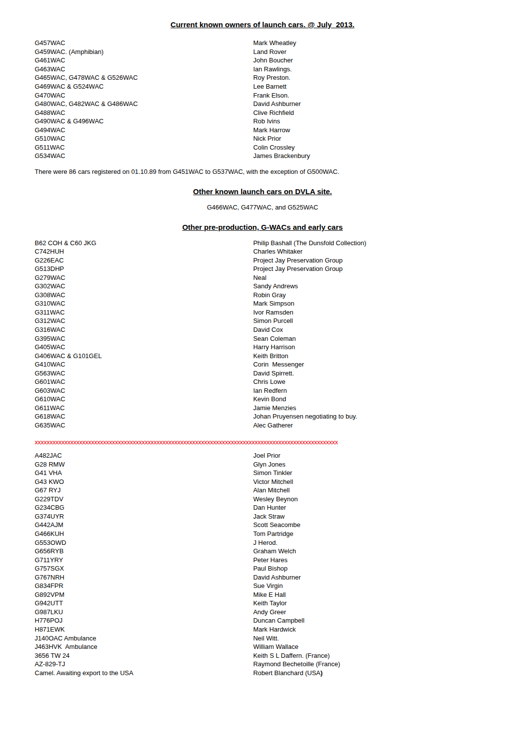Current known owners of launch cars. @ July 2013.
| G457WAC | Mark Wheatley |
| G459WAC. (Amphibian) | Land Rover |
| G461WAC | John Boucher |
| G463WAC | Ian Rawlings. |
| G465WAC, G478WAC & G526WAC | Roy Preston. |
| G469WAC & G524WAC | Lee Barnett |
| G470WAC | Frank Elson. |
| G480WAC, G482WAC & G486WAC | David Ashburner |
| G488WAC | Clive Richfield |
| G490WAC & G496WAC | Rob Ivins |
| G494WAC | Mark Harrow |
| G510WAC | Nick Prior |
| G511WAC | Colin Crossley |
| G534WAC | James Brackenbury |
There were 86 cars registered on 01.10.89 from G451WAC to G537WAC, with the exception of G500WAC.
Other known launch cars on DVLA site.
G466WAC, G477WAC, and G525WAC
Other pre-production, G-WACs and early cars
| B62 COH & C60 JKG | Philip Bashall (The Dunsfold Collection) |
| C742HUH | Charles Whitaker |
| G226EAC | Project Jay Preservation Group |
| G513DHP | Project Jay Preservation Group |
| G279WAC | Neal |
| G302WAC | Sandy Andrews |
| G308WAC | Robin Gray |
| G310WAC | Mark Simpson |
| G311WAC | Ivor Ramsden |
| G312WAC | Simon Purcell |
| G316WAC | David Cox |
| G395WAC | Sean Coleman |
| G405WAC | Harry Harrison |
| G406WAC & G101GEL | Keith Britton |
| G410WAC | Corin Messenger |
| G563WAC | David Spirrett. |
| G601WAC | Chris Lowe |
| G603WAC | Ian Redfern |
| G610WAC | Kevin Bond |
| G611WAC | Jamie Menzies |
| G618WAC | Johan Pruyensen negotiating to buy. |
| G635WAC | Alec Gatherer |
xxxxxxxxxxxxxxxxxxxxxxxxxxxxxxxxxxxxxxxxxxxxxxxxxxxxxxxxxxxxxxxxxxxxxxxxxxxxxxxxxxxxxxxxxxxxxxxxxxxxxx
| A482JAC | Joel Prior |
| G28 RMW | Glyn Jones |
| G41 VHA | Simon Tinkler |
| G43 KWO | Victor Mitchell |
| G67 RYJ | Alan Mitchell |
| G229TDV | Wesley Beynon |
| G234CBG | Dan Hunter |
| G374UYR | Jack Straw |
| G442AJM | Scott Seacombe |
| G466KUH | Tom Partridge |
| G553OWD | J Herod. |
| G656RYB | Graham Welch |
| G711YRY | Peter Hares |
| G757SGX | Paul Bishop |
| G767NRH | David Ashburner |
| G834FPR | Sue Virgin |
| G892VPM | Mike E Hall |
| G942UTT | Keith Taylor |
| G987LKU | Andy Greer |
| H776POJ | Duncan Campbell |
| H871EWK | Mark Hardwick |
| J140OAC Ambulance | Neil Witt. |
| J463HVK Ambulance | William Wallace |
| 3656 TW 24 | Keith S L Daffern. (France) |
| AZ-829-TJ | Raymond Bechetoille (France) |
| Camel. Awaiting export to the USA | Robert Blanchard (USA ) |